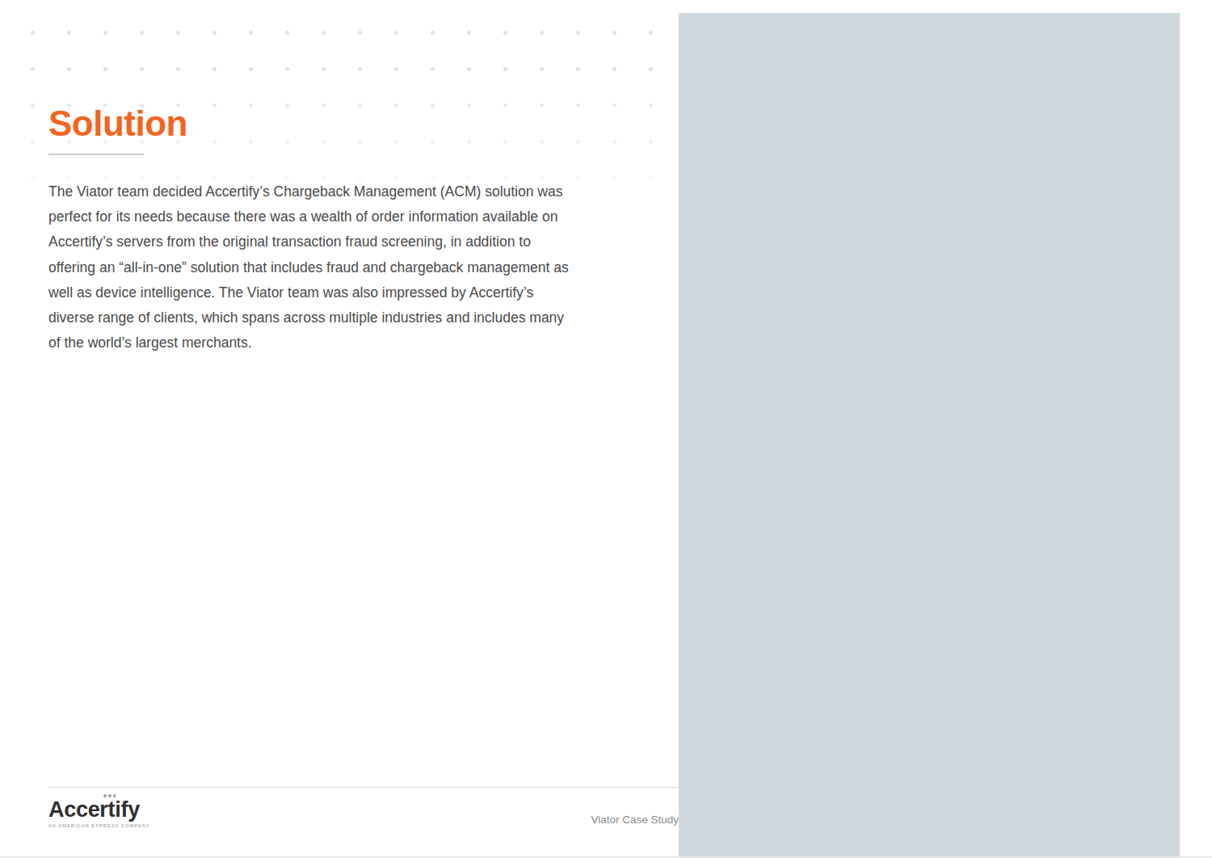Solution
The Viator team decided Accertify’s Chargeback Management (ACM) solution was perfect for its needs because there was a wealth of order information available on Accertify’s servers from the original transaction fraud screening, in addition to offering an “all-in-one” solution that includes fraud and chargeback management as well as device intelligence. The Viator team was also impressed by Accertify’s diverse range of clients, which spans across multiple industries and includes many of the world’s largest merchants.
Accertify An American Express Company
Viator Case Study